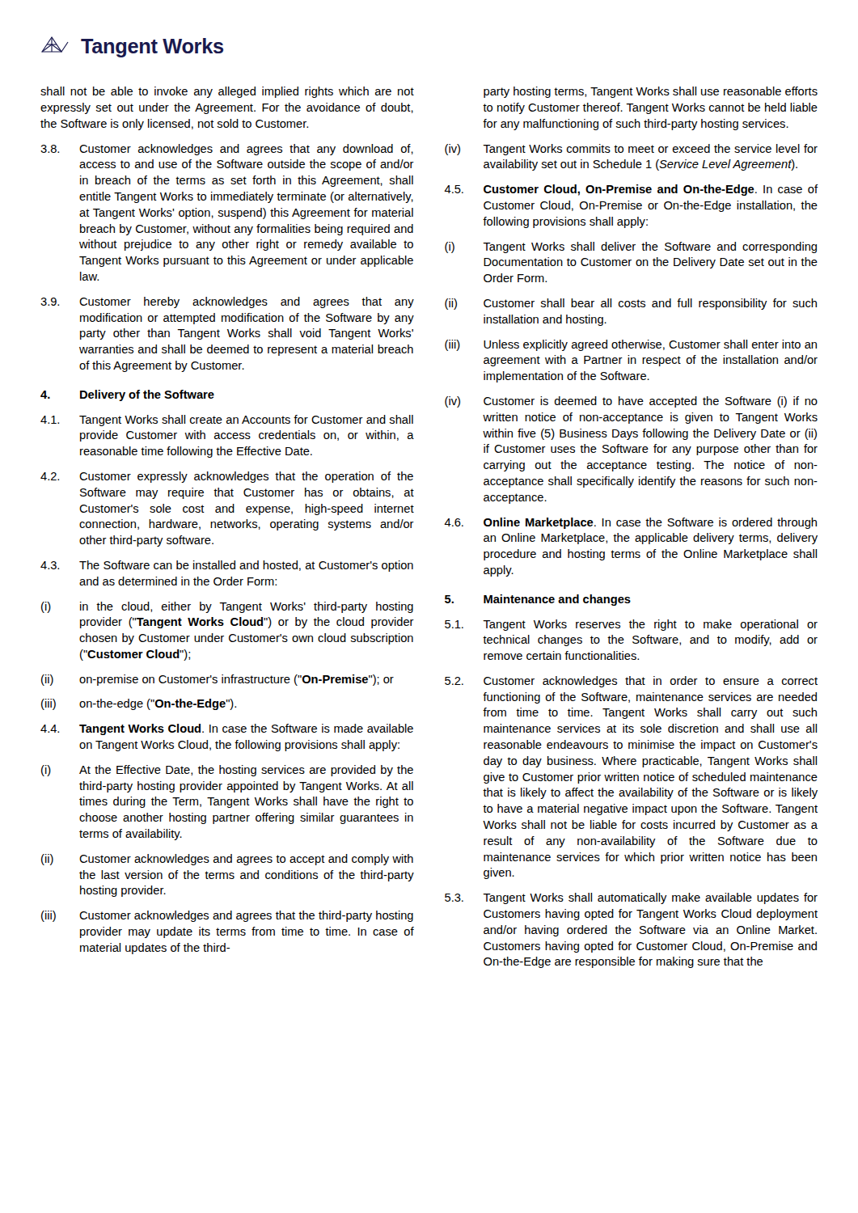Tangent Works
shall not be able to invoke any alleged implied rights which are not expressly set out under the Agreement. For the avoidance of doubt, the Software is only licensed, not sold to Customer.
3.8.
Customer acknowledges and agrees that any download of, access to and use of the Software outside the scope of and/or in breach of the terms as set forth in this Agreement, shall entitle Tangent Works to immediately terminate (or alternatively, at Tangent Works' option, suspend) this Agreement for material breach by Customer, without any formalities being required and without prejudice to any other right or remedy available to Tangent Works pursuant to this Agreement or under applicable law.
3.9.
Customer hereby acknowledges and agrees that any modification or attempted modification of the Software by any party other than Tangent Works shall void Tangent Works' warranties and shall be deemed to represent a material breach of this Agreement by Customer.
4. Delivery of the Software
4.1.
Tangent Works shall create an Accounts for Customer and shall provide Customer with access credentials on, or within, a reasonable time following the Effective Date.
4.2.
Customer expressly acknowledges that the operation of the Software may require that Customer has or obtains, at Customer's sole cost and expense, high-speed internet connection, hardware, networks, operating systems and/or other third-party software.
4.3.
The Software can be installed and hosted, at Customer's option and as determined in the Order Form:
(i)
in the cloud, either by Tangent Works' third-party hosting provider ("Tangent Works Cloud") or by the cloud provider chosen by Customer under Customer's own cloud subscription ("Customer Cloud");
(ii)
on-premise on Customer's infrastructure ("On-Premise"); or
(iii)
on-the-edge ("On-the-Edge").
4.4.
Tangent Works Cloud. In case the Software is made available on Tangent Works Cloud, the following provisions shall apply:
(i)
At the Effective Date, the hosting services are provided by the third-party hosting provider appointed by Tangent Works. At all times during the Term, Tangent Works shall have the right to choose another hosting partner offering similar guarantees in terms of availability.
(ii)
Customer acknowledges and agrees to accept and comply with the last version of the terms and conditions of the third-party hosting provider.
(iii)
Customer acknowledges and agrees that the third-party hosting provider may update its terms from time to time. In case of material updates of the third-
party hosting terms, Tangent Works shall use reasonable efforts to notify Customer thereof. Tangent Works cannot be held liable for any malfunctioning of such third-party hosting services.
(iv)
Tangent Works commits to meet or exceed the service level for availability set out in Schedule 1 (Service Level Agreement).
4.5.
Customer Cloud, On-Premise and On-the-Edge. In case of Customer Cloud, On-Premise or On-the-Edge installation, the following provisions shall apply:
(i)
Tangent Works shall deliver the Software and corresponding Documentation to Customer on the Delivery Date set out in the Order Form.
(ii)
Customer shall bear all costs and full responsibility for such installation and hosting.
(iii)
Unless explicitly agreed otherwise, Customer shall enter into an agreement with a Partner in respect of the installation and/or implementation of the Software.
(iv)
Customer is deemed to have accepted the Software (i) if no written notice of non-acceptance is given to Tangent Works within five (5) Business Days following the Delivery Date or (ii) if Customer uses the Software for any purpose other than for carrying out the acceptance testing. The notice of non-acceptance shall specifically identify the reasons for such non-acceptance.
4.6.
Online Marketplace. In case the Software is ordered through an Online Marketplace, the applicable delivery terms, delivery procedure and hosting terms of the Online Marketplace shall apply.
5. Maintenance and changes
5.1.
Tangent Works reserves the right to make operational or technical changes to the Software, and to modify, add or remove certain functionalities.
5.2.
Customer acknowledges that in order to ensure a correct functioning of the Software, maintenance services are needed from time to time. Tangent Works shall carry out such maintenance services at its sole discretion and shall use all reasonable endeavours to minimise the impact on Customer's day to day business. Where practicable, Tangent Works shall give to Customer prior written notice of scheduled maintenance that is likely to affect the availability of the Software or is likely to have a material negative impact upon the Software. Tangent Works shall not be liable for costs incurred by Customer as a result of any non-availability of the Software due to maintenance services for which prior written notice has been given.
5.3.
Tangent Works shall automatically make available updates for Customers having opted for Tangent Works Cloud deployment and/or having ordered the Software via an Online Market. Customers having opted for Customer Cloud, On-Premise and On-the-Edge are responsible for making sure that the